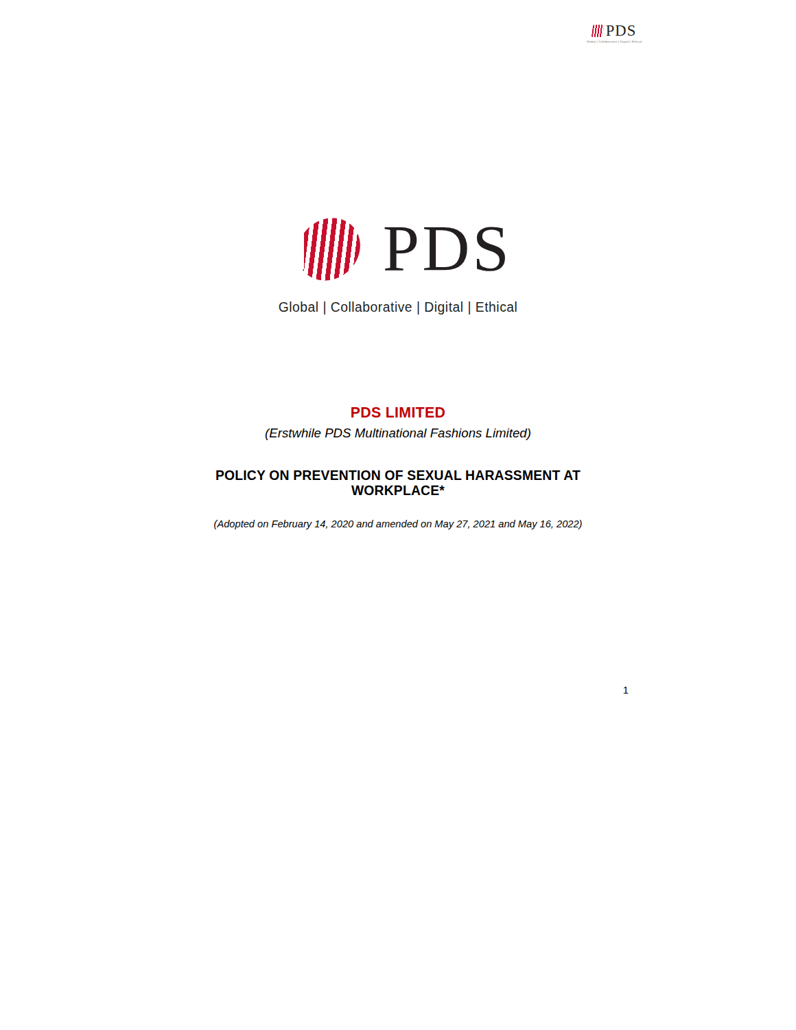PDS
Global | Collaborative | Digital | Ethical
PDS
Global | Collaborative | Digital | Ethical
PDS LIMITED
(Erstwhile PDS Multinational Fashions Limited)
POLICY ON PREVENTION OF SEXUAL HARASSMENT AT WORKPLACE*
(Adopted on February 14, 2020 and amended on May 27, 2021 and May 16, 2022)
1